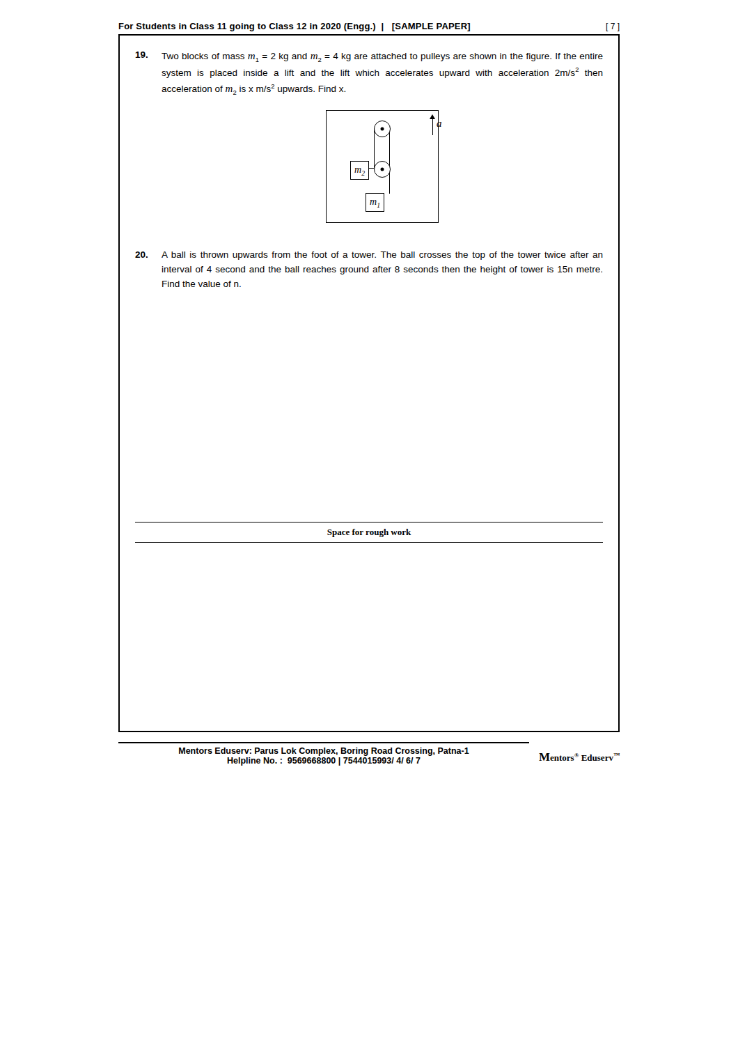For Students in Class 11 going to Class 12 in 2020 (Engg.) | [SAMPLE PAPER]
[ 7 ]
19.
Two blocks of mass m1 = 2 kg and m2 = 4 kg are attached to pulleys are shown in the figure. If the entire system is placed inside a lift and the lift which accelerates upward with acceleration 2m/s2 then acceleration of m2 is x m/s2 upwards. Find x.
m2
m1
a
20.
A ball is thrown upwards from the foot of a tower. The ball crosses the top of the tower twice after an interval of 4 second and the ball reaches ground after 8 seconds then the height of tower is 15n metre. Find the value of n.
Space for rough work
Mentors Eduserv: Parus Lok Complex, Boring Road Crossing, Patna-1
Helpline No. : 9569668800 | 7544015993/ 4/ 6/ 7
Mentors® Eduserv™